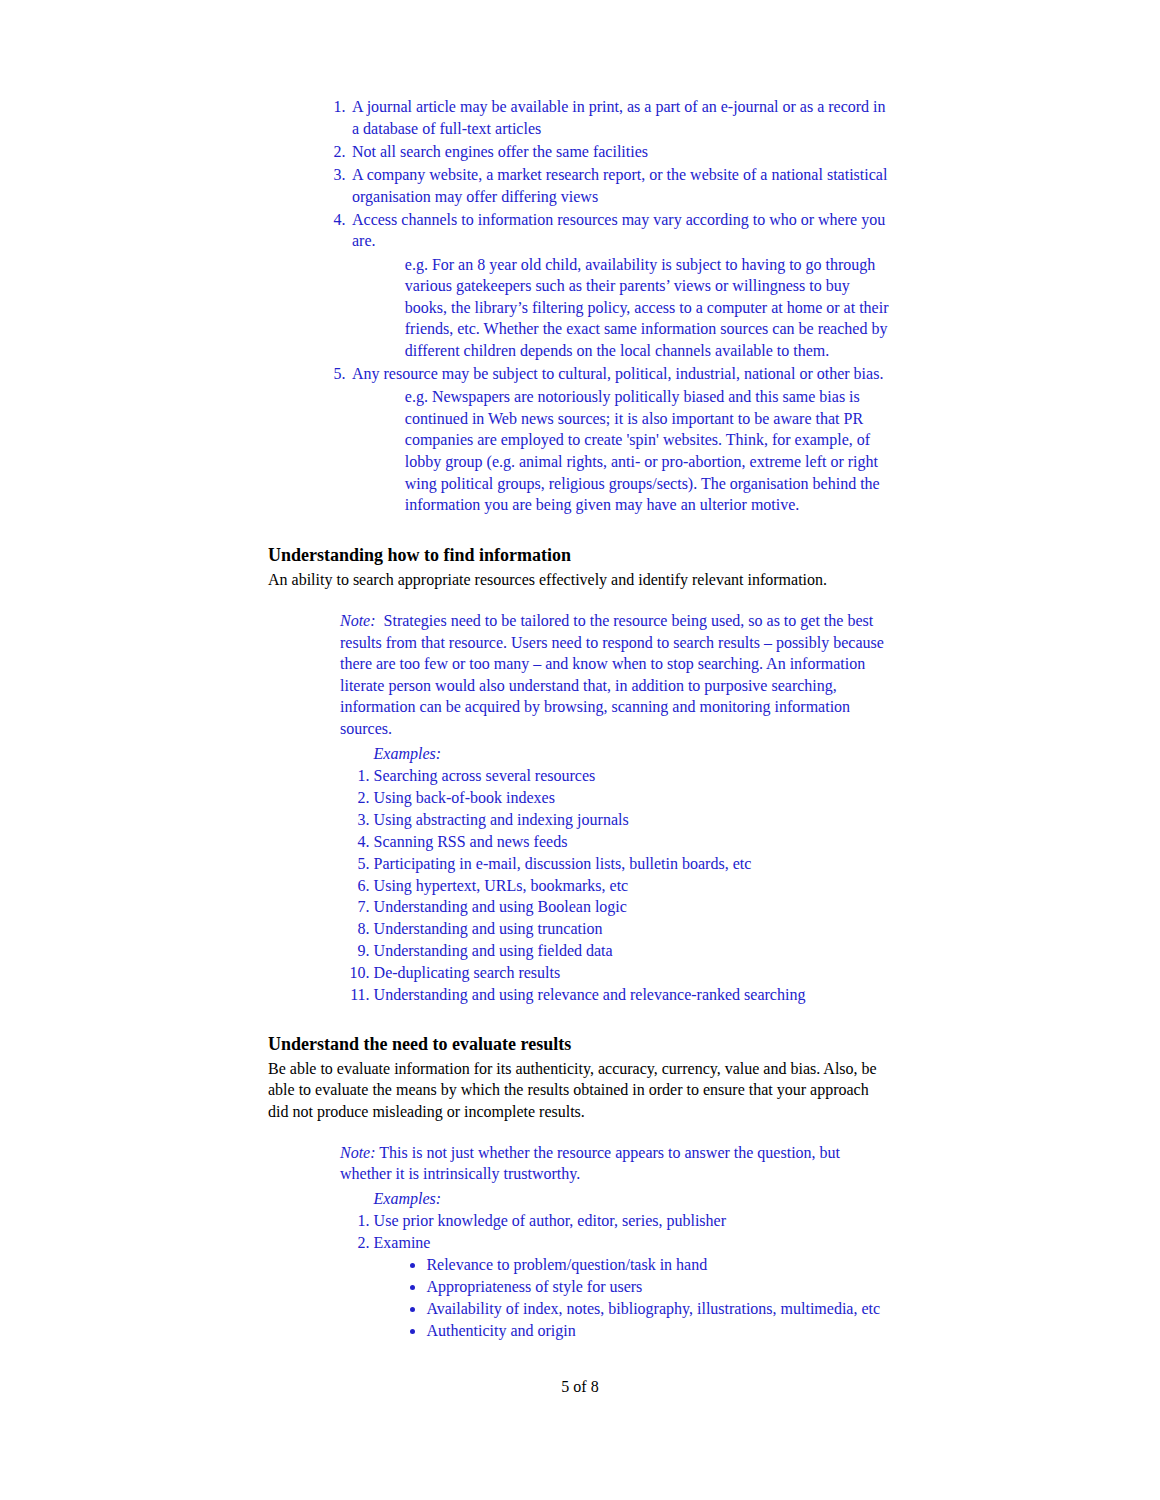A journal article may be available in print, as a part of an e-journal or as a record in a database of full-text articles
Not all search engines offer the same facilities
A company website, a market research report, or the website of a national statistical organisation may offer differing views
Access channels to information resources may vary according to who or where you are.
e.g. For an 8 year old child, availability is subject to having to go through various gatekeepers such as their parents’ views or willingness to buy books, the library’s filtering policy, access to a computer at home or at their friends, etc. Whether the exact same information sources can be reached by different children depends on the local channels available to them.
Any resource may be subject to cultural, political, industrial, national or other bias.
e.g. Newspapers are notoriously politically biased and this same bias is continued in Web news sources; it is also important to be aware that PR companies are employed to create 'spin' websites. Think, for example, of lobby group (e.g. animal rights, anti- or pro-abortion, extreme left or right wing political groups, religious groups/sects). The organisation behind the information you are being given may have an ulterior motive.
Understanding how to find information
An ability to search appropriate resources effectively and identify relevant information.
Note: Strategies need to be tailored to the resource being used, so as to get the best results from that resource. Users need to respond to search results – possibly because there are too few or too many – and know when to stop searching. An information literate person would also understand that, in addition to purposive searching, information can be acquired by browsing, scanning and monitoring information sources.
Examples:
Searching across several resources
Using back-of-book indexes
Using abstracting and indexing journals
Scanning RSS and news feeds
Participating in e-mail, discussion lists, bulletin boards, etc
Using hypertext, URLs, bookmarks, etc
Understanding and using Boolean logic
Understanding and using truncation
Understanding and using fielded data
De-duplicating search results
Understanding and using relevance and relevance-ranked searching
Understand the need to evaluate results
Be able to evaluate information for its authenticity, accuracy, currency, value and bias. Also, be able to evaluate the means by which the results obtained in order to ensure that your approach did not produce misleading or incomplete results.
Note: This is not just whether the resource appears to answer the question, but whether it is intrinsically trustworthy.
Examples:
Use prior knowledge of author, editor, series, publisher
Examine
Relevance to problem/question/task in hand
Appropriateness of style for users
Availability of index, notes, bibliography, illustrations, multimedia, etc
Authenticity and origin
5 of 8